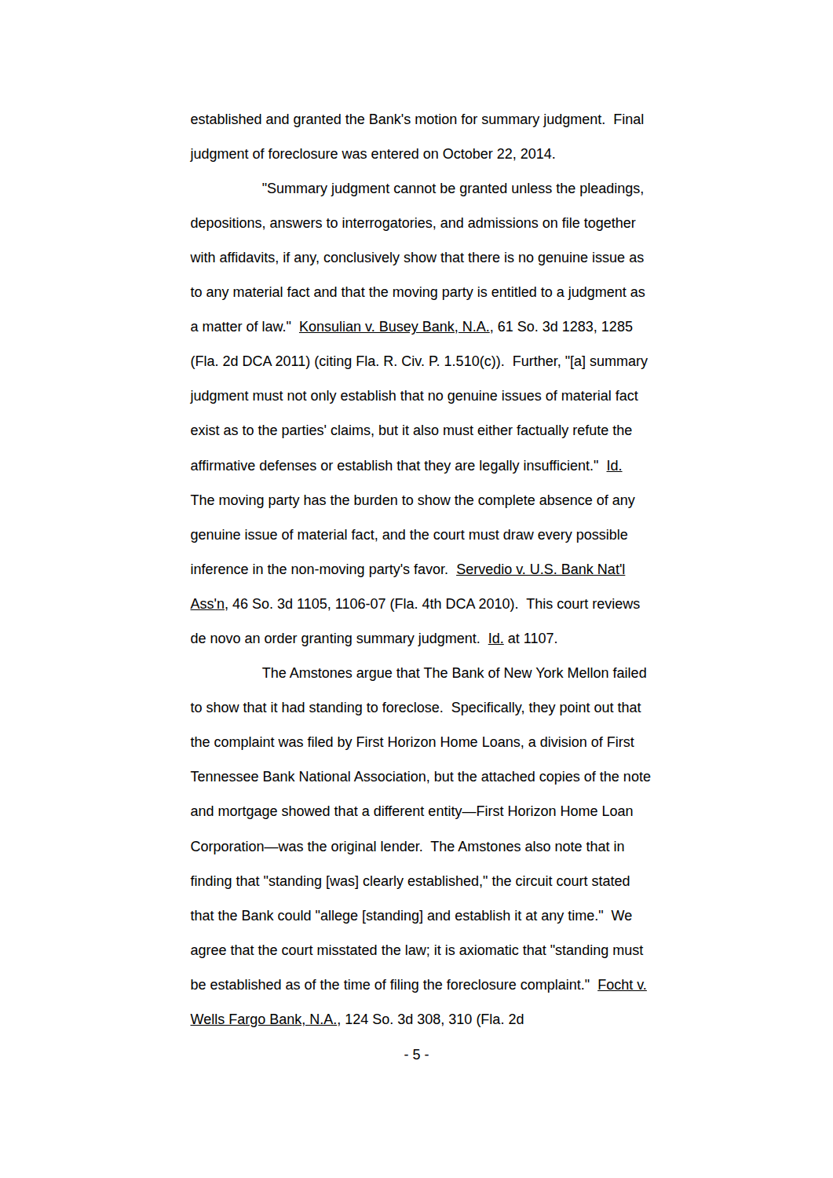established and granted the Bank's motion for summary judgment. Final judgment of foreclosure was entered on October 22, 2014.
"Summary judgment cannot be granted unless the pleadings, depositions, answers to interrogatories, and admissions on file together with affidavits, if any, conclusively show that there is no genuine issue as to any material fact and that the moving party is entitled to a judgment as a matter of law." Konsulian v. Busey Bank, N.A., 61 So. 3d 1283, 1285 (Fla. 2d DCA 2011) (citing Fla. R. Civ. P. 1.510(c)). Further, "[a] summary judgment must not only establish that no genuine issues of material fact exist as to the parties' claims, but it also must either factually refute the affirmative defenses or establish that they are legally insufficient." Id. The moving party has the burden to show the complete absence of any genuine issue of material fact, and the court must draw every possible inference in the non-moving party's favor. Servedio v. U.S. Bank Nat'l Ass'n, 46 So. 3d 1105, 1106-07 (Fla. 4th DCA 2010). This court reviews de novo an order granting summary judgment. Id. at 1107.
The Amstones argue that The Bank of New York Mellon failed to show that it had standing to foreclose. Specifically, they point out that the complaint was filed by First Horizon Home Loans, a division of First Tennessee Bank National Association, but the attached copies of the note and mortgage showed that a different entity—First Horizon Home Loan Corporation—was the original lender. The Amstones also note that in finding that "standing [was] clearly established," the circuit court stated that the Bank could "allege [standing] and establish it at any time." We agree that the court misstated the law; it is axiomatic that "standing must be established as of the time of filing the foreclosure complaint." Focht v. Wells Fargo Bank, N.A., 124 So. 3d 308, 310 (Fla. 2d
- 5 -